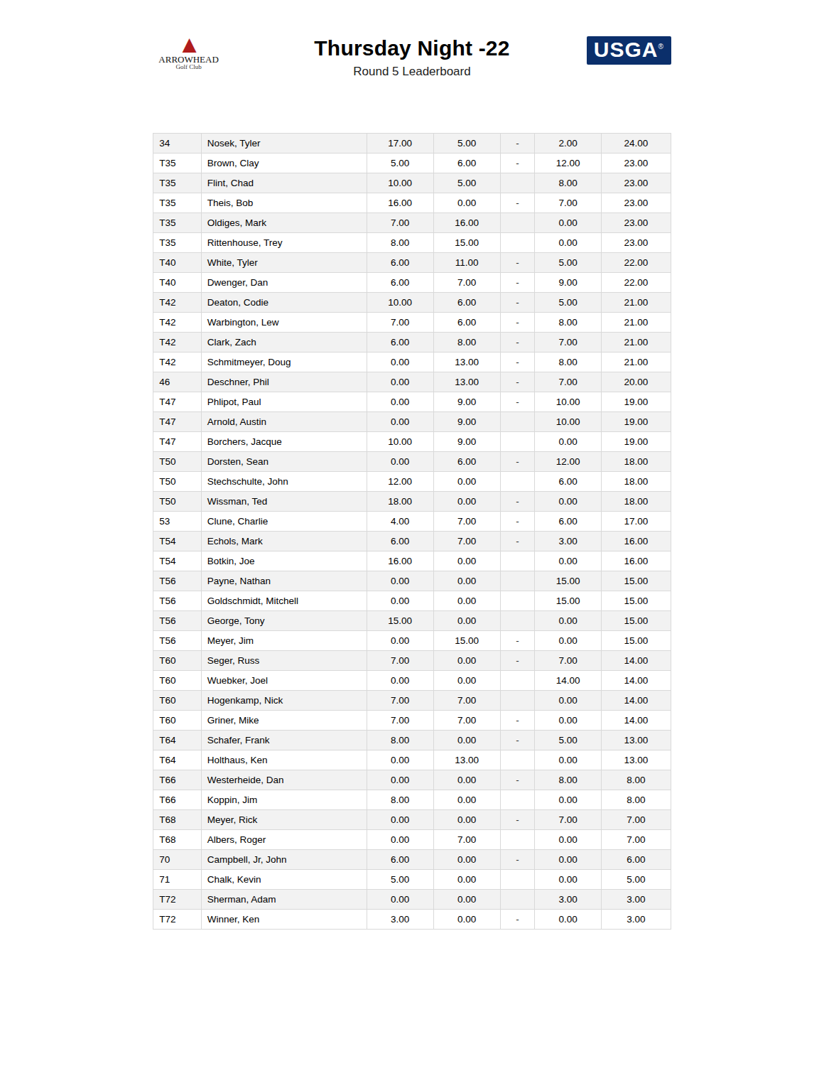▲
ARROWHEAD
Golf Club
Thursday Night -22
Round 5 Leaderboard
USGA®
| 34 | Nosek, Tyler | 17.00 | 5.00 | - | 2.00 | 24.00 |
| T35 | Brown, Clay | 5.00 | 6.00 | - | 12.00 | 23.00 |
| T35 | Flint, Chad | 10.00 | 5.00 | | 8.00 | 23.00 |
| T35 | Theis, Bob | 16.00 | 0.00 | - | 7.00 | 23.00 |
| T35 | Oldiges, Mark | 7.00 | 16.00 | | 0.00 | 23.00 |
| T35 | Rittenhouse, Trey | 8.00 | 15.00 | | 0.00 | 23.00 |
| T40 | White, Tyler | 6.00 | 11.00 | - | 5.00 | 22.00 |
| T40 | Dwenger, Dan | 6.00 | 7.00 | - | 9.00 | 22.00 |
| T42 | Deaton, Codie | 10.00 | 6.00 | - | 5.00 | 21.00 |
| T42 | Warbington, Lew | 7.00 | 6.00 | - | 8.00 | 21.00 |
| T42 | Clark, Zach | 6.00 | 8.00 | - | 7.00 | 21.00 |
| T42 | Schmitmeyer, Doug | 0.00 | 13.00 | - | 8.00 | 21.00 |
| 46 | Deschner, Phil | 0.00 | 13.00 | - | 7.00 | 20.00 |
| T47 | Phlipot, Paul | 0.00 | 9.00 | - | 10.00 | 19.00 |
| T47 | Arnold, Austin | 0.00 | 9.00 | | 10.00 | 19.00 |
| T47 | Borchers, Jacque | 10.00 | 9.00 | | 0.00 | 19.00 |
| T50 | Dorsten, Sean | 0.00 | 6.00 | - | 12.00 | 18.00 |
| T50 | Stechschulte, John | 12.00 | 0.00 | | 6.00 | 18.00 |
| T50 | Wissman, Ted | 18.00 | 0.00 | - | 0.00 | 18.00 |
| 53 | Clune, Charlie | 4.00 | 7.00 | - | 6.00 | 17.00 |
| T54 | Echols, Mark | 6.00 | 7.00 | - | 3.00 | 16.00 |
| T54 | Botkin, Joe | 16.00 | 0.00 | | 0.00 | 16.00 |
| T56 | Payne, Nathan | 0.00 | 0.00 | | 15.00 | 15.00 |
| T56 | Goldschmidt, Mitchell | 0.00 | 0.00 | | 15.00 | 15.00 |
| T56 | George, Tony | 15.00 | 0.00 | | 0.00 | 15.00 |
| T56 | Meyer, Jim | 0.00 | 15.00 | - | 0.00 | 15.00 |
| T60 | Seger, Russ | 7.00 | 0.00 | - | 7.00 | 14.00 |
| T60 | Wuebker, Joel | 0.00 | 0.00 | | 14.00 | 14.00 |
| T60 | Hogenkamp, Nick | 7.00 | 7.00 | | 0.00 | 14.00 |
| T60 | Griner, Mike | 7.00 | 7.00 | - | 0.00 | 14.00 |
| T64 | Schafer, Frank | 8.00 | 0.00 | - | 5.00 | 13.00 |
| T64 | Holthaus, Ken | 0.00 | 13.00 | | 0.00 | 13.00 |
| T66 | Westerheide, Dan | 0.00 | 0.00 | - | 8.00 | 8.00 |
| T66 | Koppin, Jim | 8.00 | 0.00 | | 0.00 | 8.00 |
| T68 | Meyer, Rick | 0.00 | 0.00 | - | 7.00 | 7.00 |
| T68 | Albers, Roger | 0.00 | 7.00 | | 0.00 | 7.00 |
| 70 | Campbell, Jr, John | 6.00 | 0.00 | - | 0.00 | 6.00 |
| 71 | Chalk, Kevin | 5.00 | 0.00 | | 0.00 | 5.00 |
| T72 | Sherman, Adam | 0.00 | 0.00 | | 3.00 | 3.00 |
| T72 | Winner, Ken | 3.00 | 0.00 | - | 0.00 | 3.00 |